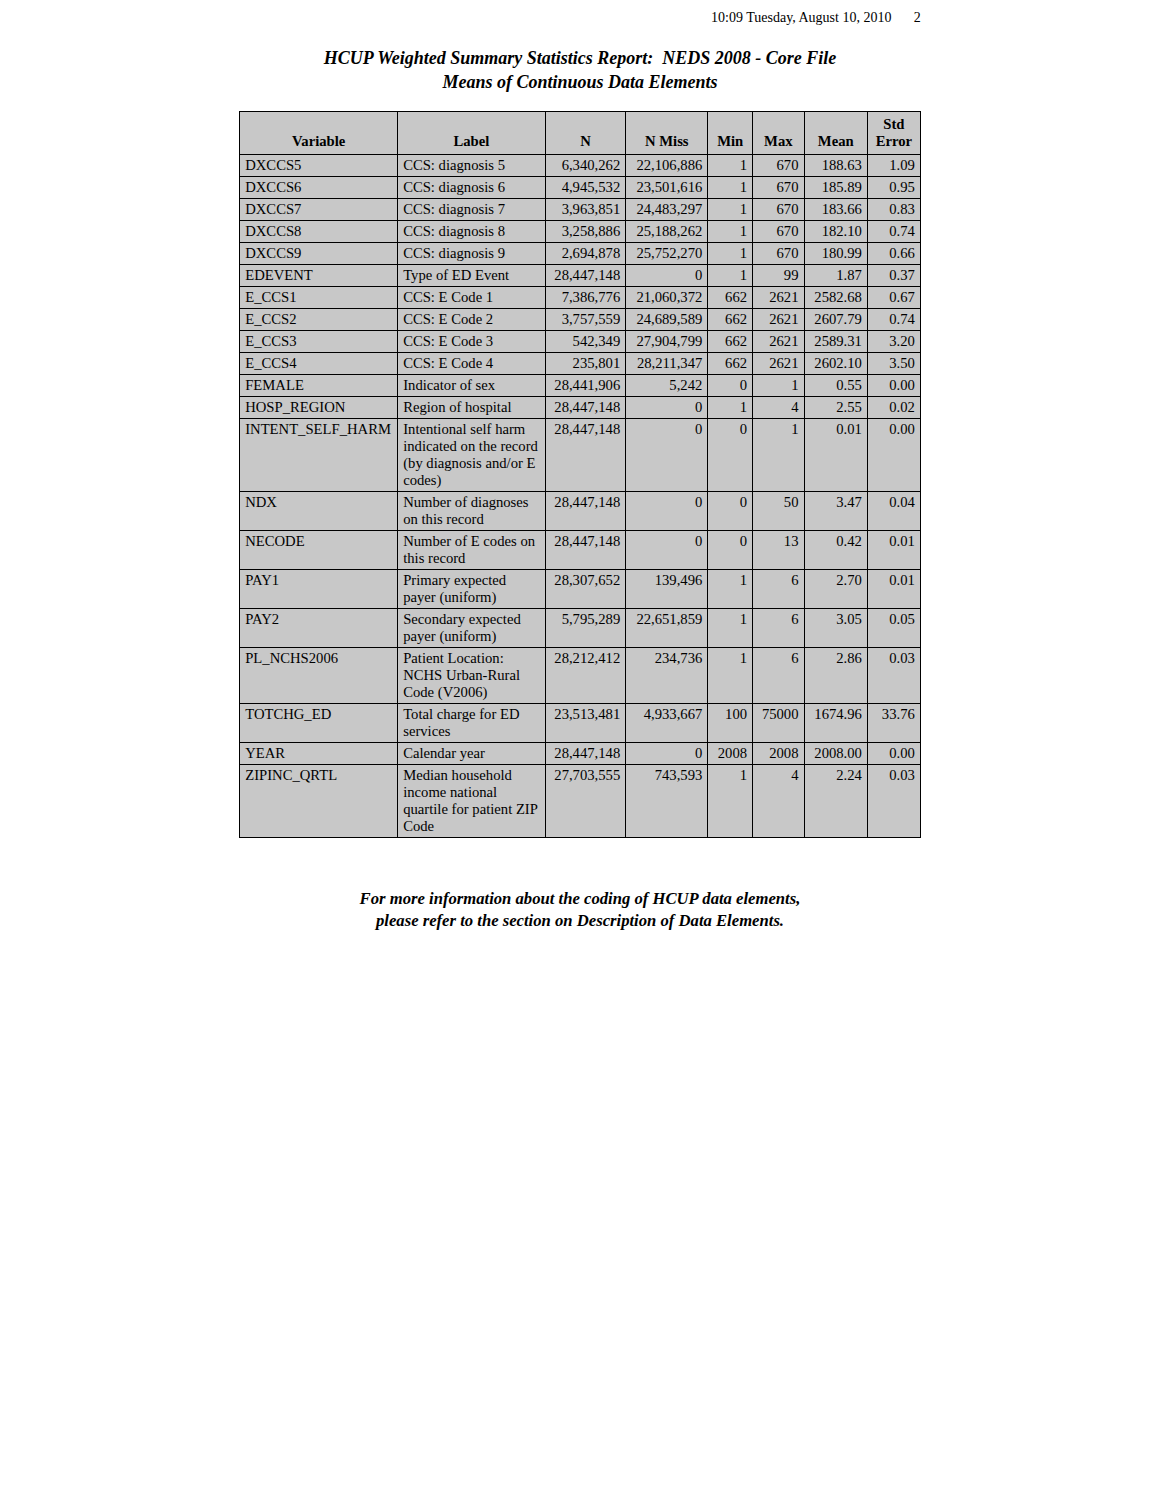10:09 Tuesday, August 10, 20102
HCUP Weighted Summary Statistics Report: NEDS 2008 - Core File
Means of Continuous Data Elements
| Variable | Label | N | N Miss | Min | Max | Mean | Std Error |
| --- | --- | --- | --- | --- | --- | --- | --- |
| DXCCS5 | CCS: diagnosis 5 | 6,340,262 | 22,106,886 | 1 | 670 | 188.63 | 1.09 |
| DXCCS6 | CCS: diagnosis 6 | 4,945,532 | 23,501,616 | 1 | 670 | 185.89 | 0.95 |
| DXCCS7 | CCS: diagnosis 7 | 3,963,851 | 24,483,297 | 1 | 670 | 183.66 | 0.83 |
| DXCCS8 | CCS: diagnosis 8 | 3,258,886 | 25,188,262 | 1 | 670 | 182.10 | 0.74 |
| DXCCS9 | CCS: diagnosis 9 | 2,694,878 | 25,752,270 | 1 | 670 | 180.99 | 0.66 |
| EDEVENT | Type of ED Event | 28,447,148 | 0 | 1 | 99 | 1.87 | 0.37 |
| E_CCS1 | CCS: E Code 1 | 7,386,776 | 21,060,372 | 662 | 2621 | 2582.68 | 0.67 |
| E_CCS2 | CCS: E Code 2 | 3,757,559 | 24,689,589 | 662 | 2621 | 2607.79 | 0.74 |
| E_CCS3 | CCS: E Code 3 | 542,349 | 27,904,799 | 662 | 2621 | 2589.31 | 3.20 |
| E_CCS4 | CCS: E Code 4 | 235,801 | 28,211,347 | 662 | 2621 | 2602.10 | 3.50 |
| FEMALE | Indicator of sex | 28,441,906 | 5,242 | 0 | 1 | 0.55 | 0.00 |
| HOSP_REGION | Region of hospital | 28,447,148 | 0 | 1 | 4 | 2.55 | 0.02 |
| INTENT_SELF_HARM | Intentional self harm indicated on the record (by diagnosis and/or E codes) | 28,447,148 | 0 | 0 | 1 | 0.01 | 0.00 |
| NDX | Number of diagnoses on this record | 28,447,148 | 0 | 0 | 50 | 3.47 | 0.04 |
| NECODE | Number of E codes on this record | 28,447,148 | 0 | 0 | 13 | 0.42 | 0.01 |
| PAY1 | Primary expected payer (uniform) | 28,307,652 | 139,496 | 1 | 6 | 2.70 | 0.01 |
| PAY2 | Secondary expected payer (uniform) | 5,795,289 | 22,651,859 | 1 | 6 | 3.05 | 0.05 |
| PL_NCHS2006 | Patient Location: NCHS Urban-Rural Code (V2006) | 28,212,412 | 234,736 | 1 | 6 | 2.86 | 0.03 |
| TOTCHG_ED | Total charge for ED services | 23,513,481 | 4,933,667 | 100 | 75000 | 1674.96 | 33.76 |
| YEAR | Calendar year | 28,447,148 | 0 | 2008 | 2008 | 2008.00 | 0.00 |
| ZIPINC_QRTL | Median household income national quartile for patient ZIP Code | 27,703,555 | 743,593 | 1 | 4 | 2.24 | 0.03 |
For more information about the coding of HCUP data elements,
please refer to the section on Description of Data Elements.